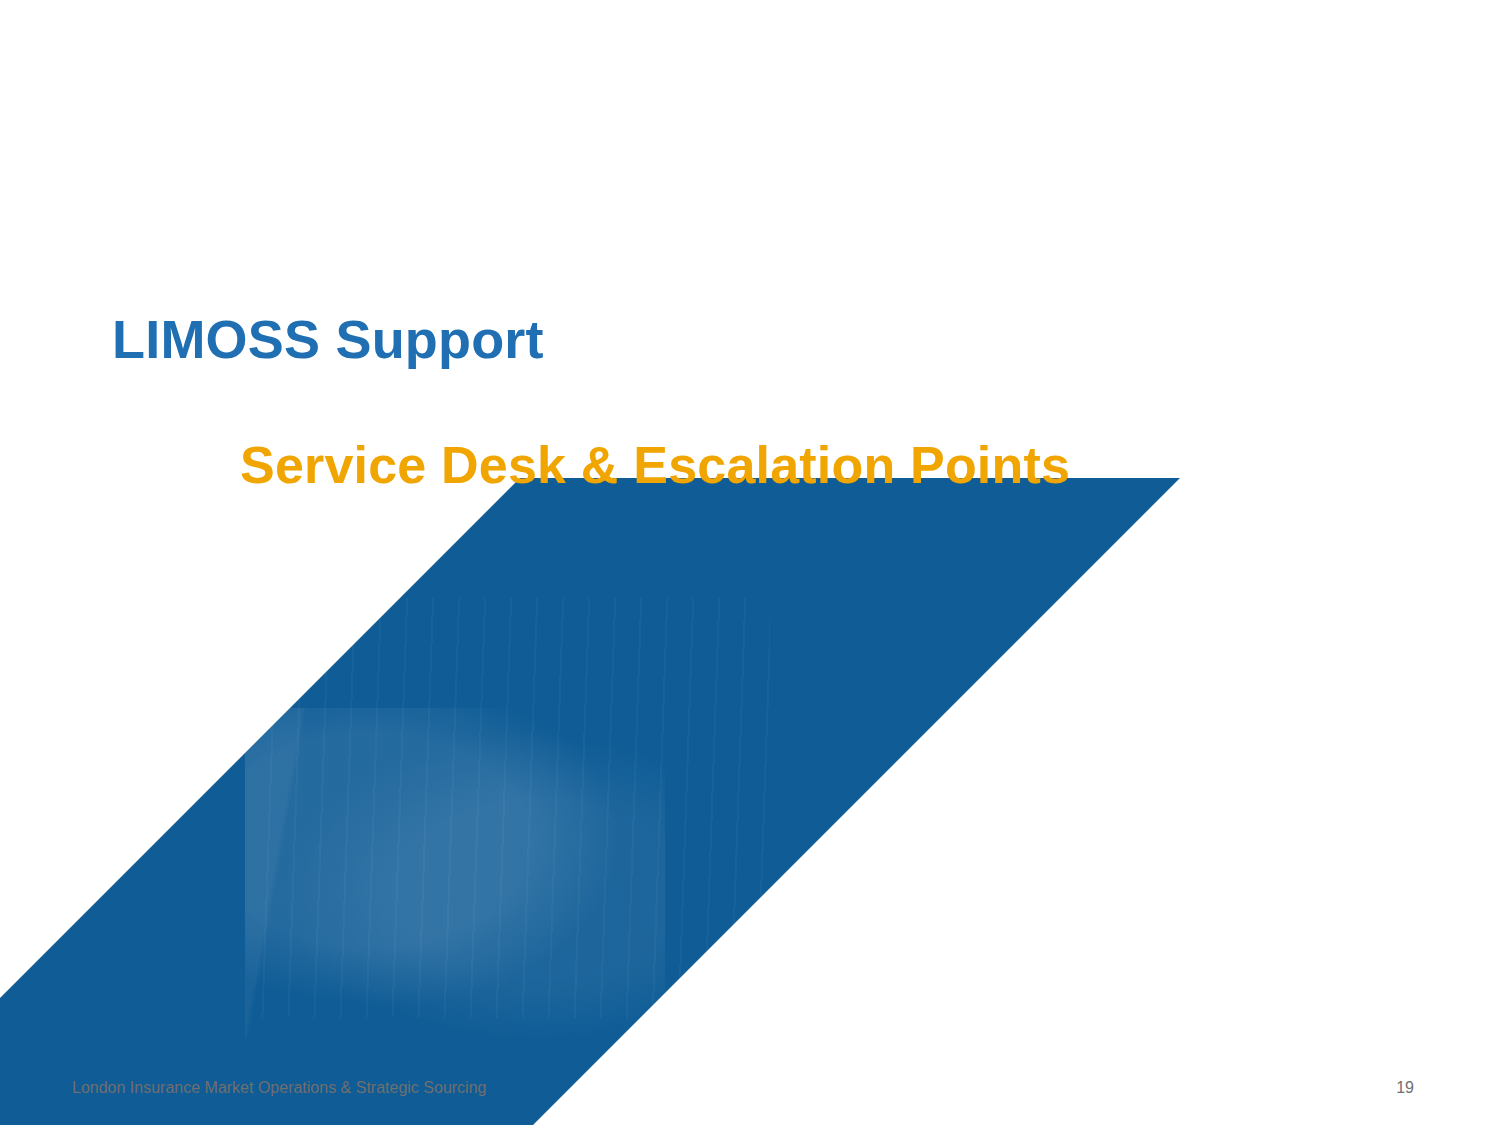LIMOSS Support
Service Desk & Escalation Points
London Insurance Market Operations & Strategic Sourcing
19